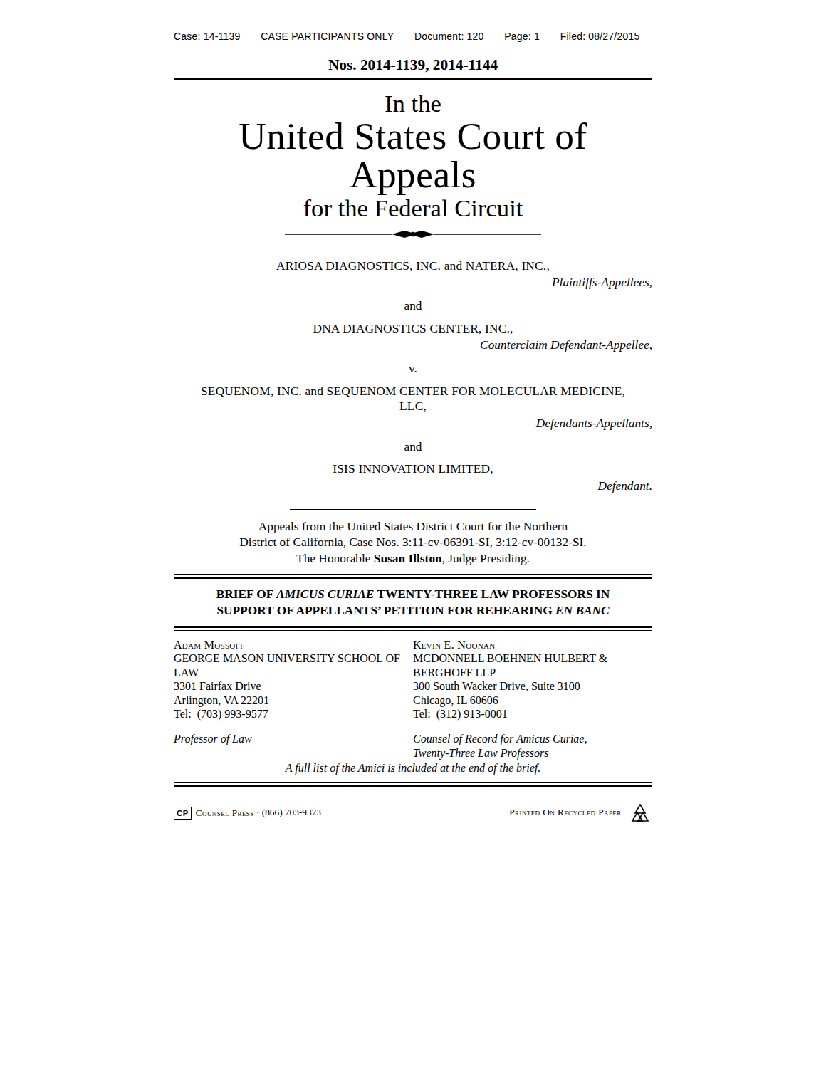Case: 14-1139 CASE PARTICIPANTS ONLY Document: 120 Page: 1 Filed: 08/27/2015
Nos. 2014-1139, 2014-1144
In the
United States Court of Appeals
for the Federal Circuit
ARIOSA DIAGNOSTICS, INC. and NATERA, INC.,
Plaintiffs-Appellees,
and
DNA DIAGNOSTICS CENTER, INC.,
Counterclaim Defendant-Appellee,
v.
SEQUENOM, INC. and SEQUENOM CENTER FOR MOLECULAR MEDICINE,
LLC,
Defendants-Appellants,
and
ISIS INNOVATION LIMITED,
Defendant.
Appeals from the United States District Court for the Northern
District of California, Case Nos. 3:11-cv-06391-SI, 3:12-cv-00132-SI.
The Honorable Susan Illston, Judge Presiding.
BRIEF OF AMICUS CURIAE TWENTY-THREE LAW PROFESSORS IN
SUPPORT OF APPELLANTS’ PETITION FOR REHEARING EN BANC
Adam Mossoff
GEORGE MASON UNIVERSITY SCHOOL OF LAW
3301 Fairfax Drive
Arlington, VA 22201
Tel: (703) 993-9577
Professor of Law
Kevin E. Noonan
MCDONNELL BOEHNEN HULBERT & BERGHOFF LLP
300 South Wacker Drive, Suite 3100
Chicago, IL 60606
Tel: (312) 913-0001
Counsel of Record for Amicus Curiae,
Twenty-Three Law Professors
A full list of the Amici is included at the end of the brief.
CP Counsel Press · (866) 703-9373
Printed On Recycled Paper